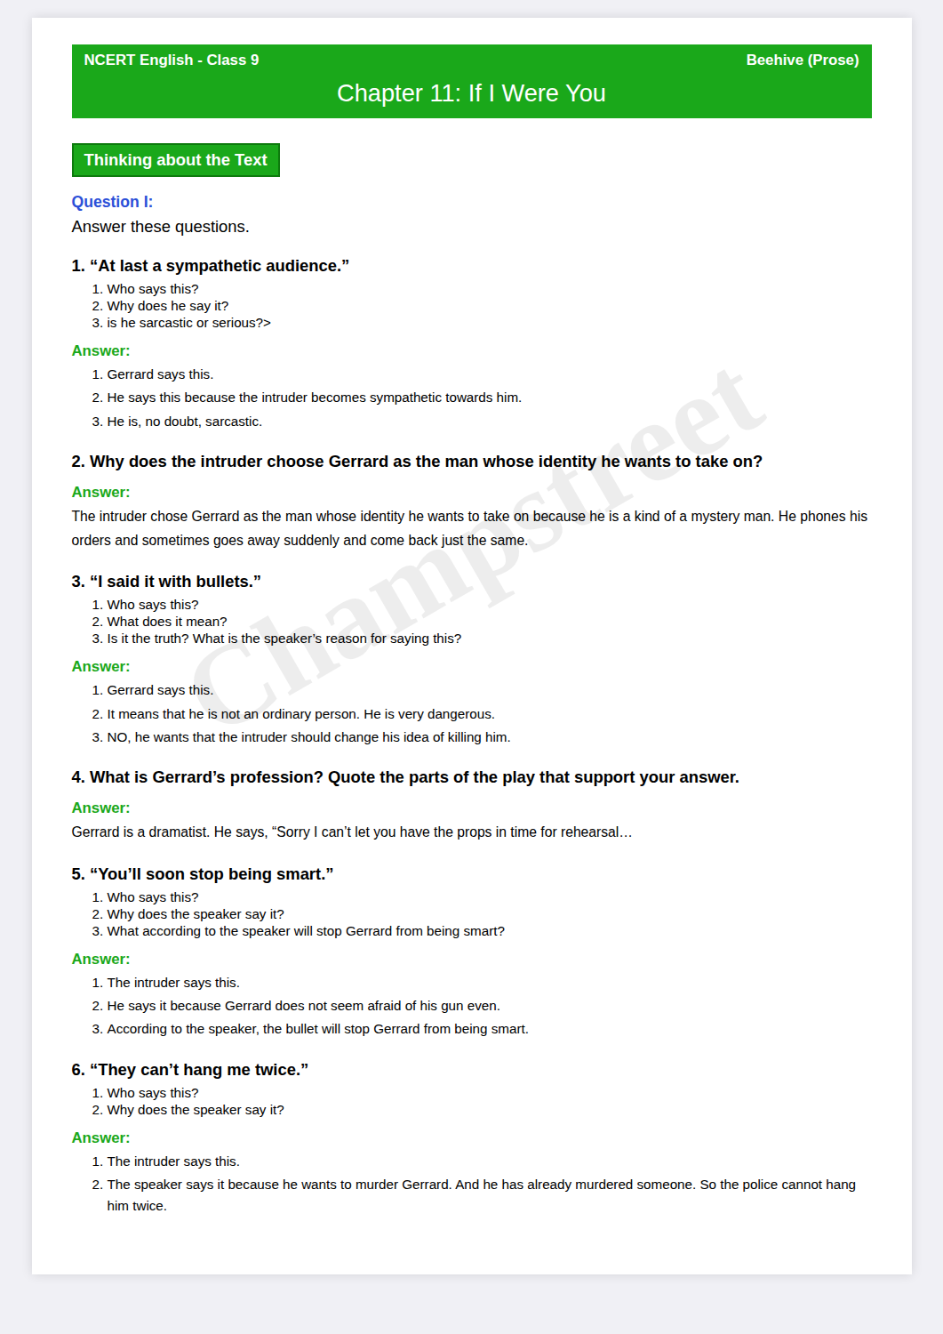Champstreet
NCERT English - Class 9 Beehive (Prose)
Chapter 11: If I Were You
Thinking about the Text
Question I:
Answer these questions.
1. “At last a sympathetic audience.”
Who says this?
Why does he say it?
is he sarcastic or serious?>
Answer:
Gerrard says this.
He says this because the intruder becomes sympathetic towards him.
He is, no doubt, sarcastic.
2. Why does the intruder choose Gerrard as the man whose identity he wants to take on?
Answer:
The intruder chose Gerrard as the man whose identity he wants to take on because he is a kind of a mystery man. He phones his orders and sometimes goes away suddenly and come back just the same.
3. “I said it with bullets.”
Who says this?
What does it mean?
Is it the truth? What is the speaker’s reason for saying this?
Answer:
Gerrard says this.
It means that he is not an ordinary person. He is very dangerous.
NO, he wants that the intruder should change his idea of killing him.
4. What is Gerrard’s profession? Quote the parts of the play that support your answer.
Answer:
Gerrard is a dramatist. He says, “Sorry I can’t let you have the props in time for rehearsal…
5. “You’ll soon stop being smart.”
Who says this?
Why does the speaker say it?
What according to the speaker will stop Gerrard from being smart?
Answer:
The intruder says this.
He says it because Gerrard does not seem afraid of his gun even.
According to the speaker, the bullet will stop Gerrard from being smart.
6. “They can’t hang me twice.”
Who says this?
Why does the speaker say it?
Answer:
The intruder says this.
The speaker says it because he wants to murder Gerrard. And he has already murdered someone. So the police cannot hang him twice.